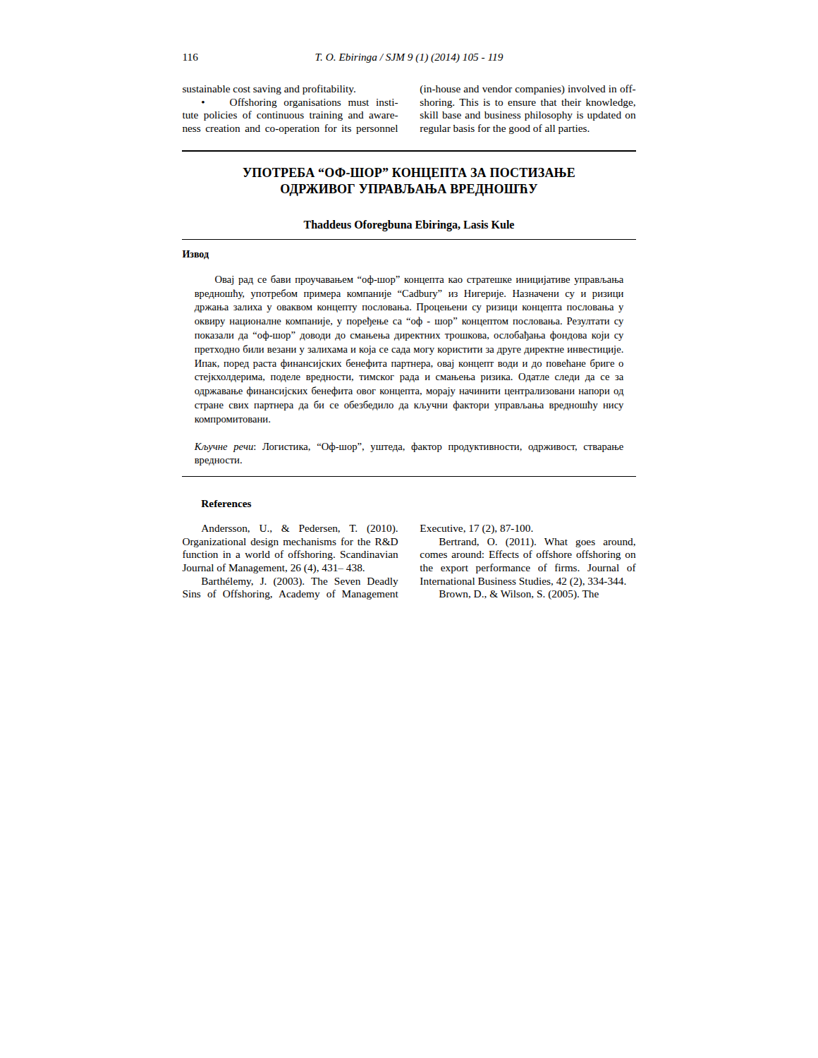116
T. O. Ebiringa / SJM 9 (1) (2014) 105 - 119
sustainable cost saving and profitability.
•Offshoring organisations must institute policies of continuous training and awareness creation and co-operation for its personnel (in-house and vendor companies) involved in offshoring. This is to ensure that their knowledge, skill base and business philosophy is updated on regular basis for the good of all parties.
УПОТРЕБА “ОФ-ШОР” КОНЦЕПТА ЗА ПОСТИЗАЊЕ
ОДРЖИВОГ УПРАВЉАЊА ВРЕДНОШЋУ
Thaddeus Oforegbuna Ebiringa, Lasis Kule
Извод
Овај рад се бави проучавањем “оф-шор” концепта као стратешке иницијативе управљања вредношћу, употребом примера компаније “Cadbury” из Нигерије. Назначени су и ризици држања залиха у оваквом концепту пословања. Процењени су ризици концепта пословања у оквиру националне компаније, у поређење са “оф - шор” концептом пословања. Резултати су показали да “оф-шор” доводи до смањења директних трошкова, ослобађања фондова који су претходно били везани у залихама и која се сада могу користити за друге директне инвестиције. Ипак, поред раста финансијских бенефита партнера, овај концепт води и до повећане бриге о стејкхолдерима, поделе вредности, тимског рада и смањења ризика. Одатле следи да се за одржавање финансијских бенефита овог концепта, морају начинити централизовани напори од стране свих партнера да би се обезбедило да кључни фактори управљања вредношћу нису компромитовани.
Кључне речи: Логистика, “Оф-шор”, уштеда, фактор продуктивности, одрживост, стварање вредности.
References
Andersson, U., & Pedersen, T. (2010). Organizational design mechanisms for the R&D function in a world of offshoring. Scandinavian Journal of Management, 26 (4), 431– 438.
Barthélemy, J. (2003). The Seven Deadly Sins of Offshoring, Academy of Management Executive, 17 (2), 87-100.
Bertrand, O. (2011). What goes around, comes around: Effects of offshore offshoring on the export performance of firms. Journal of International Business Studies, 42 (2), 334-344.
Brown, D., & Wilson, S. (2005). The